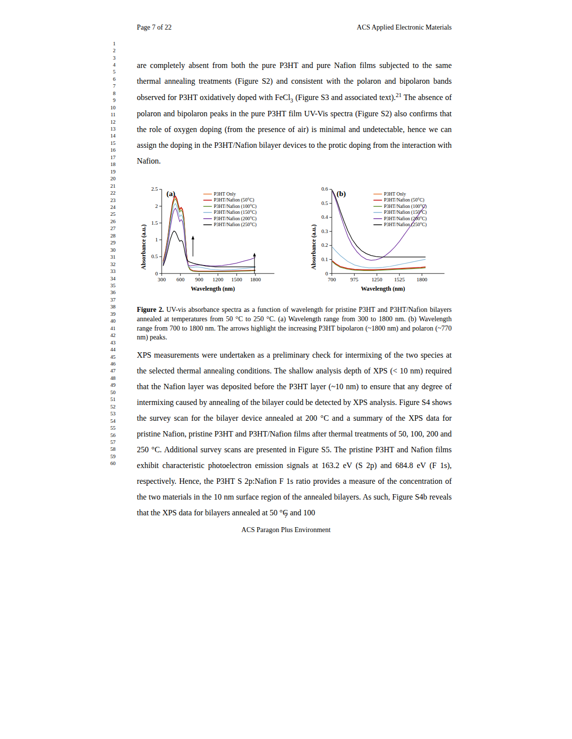1
2
3
4
5
6
7
8
9
10
11
12
13
14
15
16
17
18
19
20
21
22
23
24
25
26
27
28
29
30
31
32
33
34
35
36
37
38
39
40
41
42
43
44
45
46
47
48
49
50
51
52
53
54
55
56
57
58
59
60
Page 7 of 22
ACS Applied Electronic Materials
are completely absent from both the pure P3HT and pure Nafion films subjected to the same thermal annealing treatments (Figure S2) and consistent with the polaron and bipolaron bands observed for P3HT oxidatively doped with FeCl3 (Figure S3 and associated text).21 The absence of polaron and bipolaron peaks in the pure P3HT film UV-Vis spectra (Figure S2) also confirms that the role of oxygen doping (from the presence of air) is minimal and undetectable, hence we can assign the doping in the P3HT/Nafion bilayer devices to the protic doping from the interaction with Nafion.
2.5 2 1.5 1 0.5 0 300 600 900 1200 1500 1800 Absorbance (a.u.) Wavelength (nm) (a) P3HT Only P3HT/Nafion (50°C) P3HT/Nafion (100°C) P3HT/Nafion (150°C) P3HT/Nafion (200°C) P3HT/Nafion (250°C)
0.6 0.5 0.4 0.3 0.2 0.1 0 700 975 1250 1525 1800 Absorbance (a.u.) Wavelength (nm) (b) P3HT Only P3HT/Nafion (50°C) P3HT/Nafion (100°C) P3HT/Nafion (150°C) P3HT/Nafion (200°C) P3HT/Nafion (250°C)
Figure 2. UV-vis absorbance spectra as a function of wavelength for pristine P3HT and P3HT/Nafion bilayers annealed at temperatures from 50 °C to 250 °C. (a) Wavelength range from 300 to 1800 nm. (b) Wavelength range from 700 to 1800 nm. The arrows highlight the increasing P3HT bipolaron (~1800 nm) and polaron (~770 nm) peaks.
XPS measurements were undertaken as a preliminary check for intermixing of the two species at the selected thermal annealing conditions. The shallow analysis depth of XPS (< 10 nm) required that the Nafion layer was deposited before the P3HT layer (~10 nm) to ensure that any degree of intermixing caused by annealing of the bilayer could be detected by XPS analysis. Figure S4 shows the survey scan for the bilayer device annealed at 200 °C and a summary of the XPS data for pristine Nafion, pristine P3HT and P3HT/Nafion films after thermal treatments of 50, 100, 200 and 250 °C. Additional survey scans are presented in Figure S5. The pristine P3HT and Nafion films exhibit characteristic photoelectron emission signals at 163.2 eV (S 2p) and 684.8 eV (F 1s), respectively. Hence, the P3HT S 2p:Nafion F 1s ratio provides a measure of the concentration of the two materials in the 10 nm surface region of the annealed bilayers. As such, Figure S4b reveals that the XPS data for bilayers annealed at 50 °C and 100
7
ACS Paragon Plus Environment